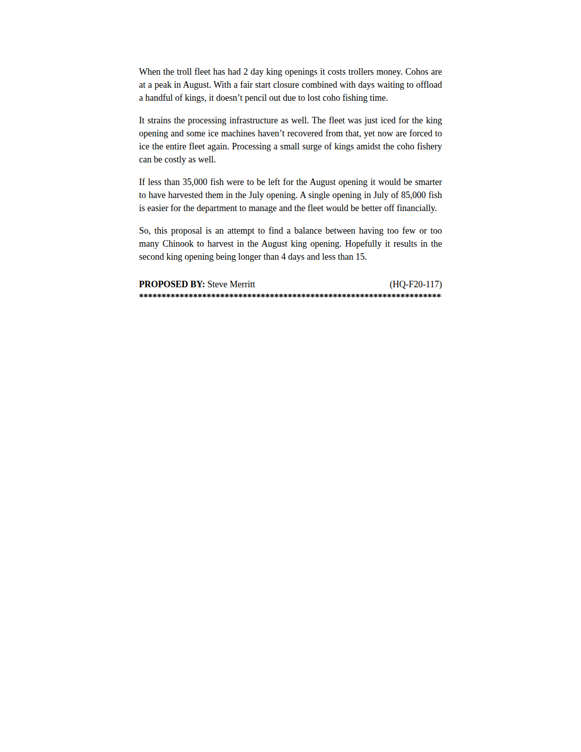When the troll fleet has had 2 day king openings it costs trollers money. Cohos are at a peak in August. With a fair start closure combined with days waiting to offload a handful of kings, it doesn’t pencil out due to lost coho fishing time.
It strains the processing infrastructure as well. The fleet was just iced for the king opening and some ice machines haven’t recovered from that, yet now are forced to ice the entire fleet again. Processing a small surge of kings amidst the coho fishery can be costly as well.
If less than 35,000 fish were to be left for the August opening it would be smarter to have harvested them in the July opening. A single opening in July of 85,000 fish is easier for the department to manage and the fleet would be better off financially.
So, this proposal is an attempt to find a balance between having too few or too many Chinook to harvest in the August king opening. Hopefully it results in the second king opening being longer than 4 days and less than 15.
PROPOSED BY: Steve Merritt (HQ-F20-117)
*****************************************************************************